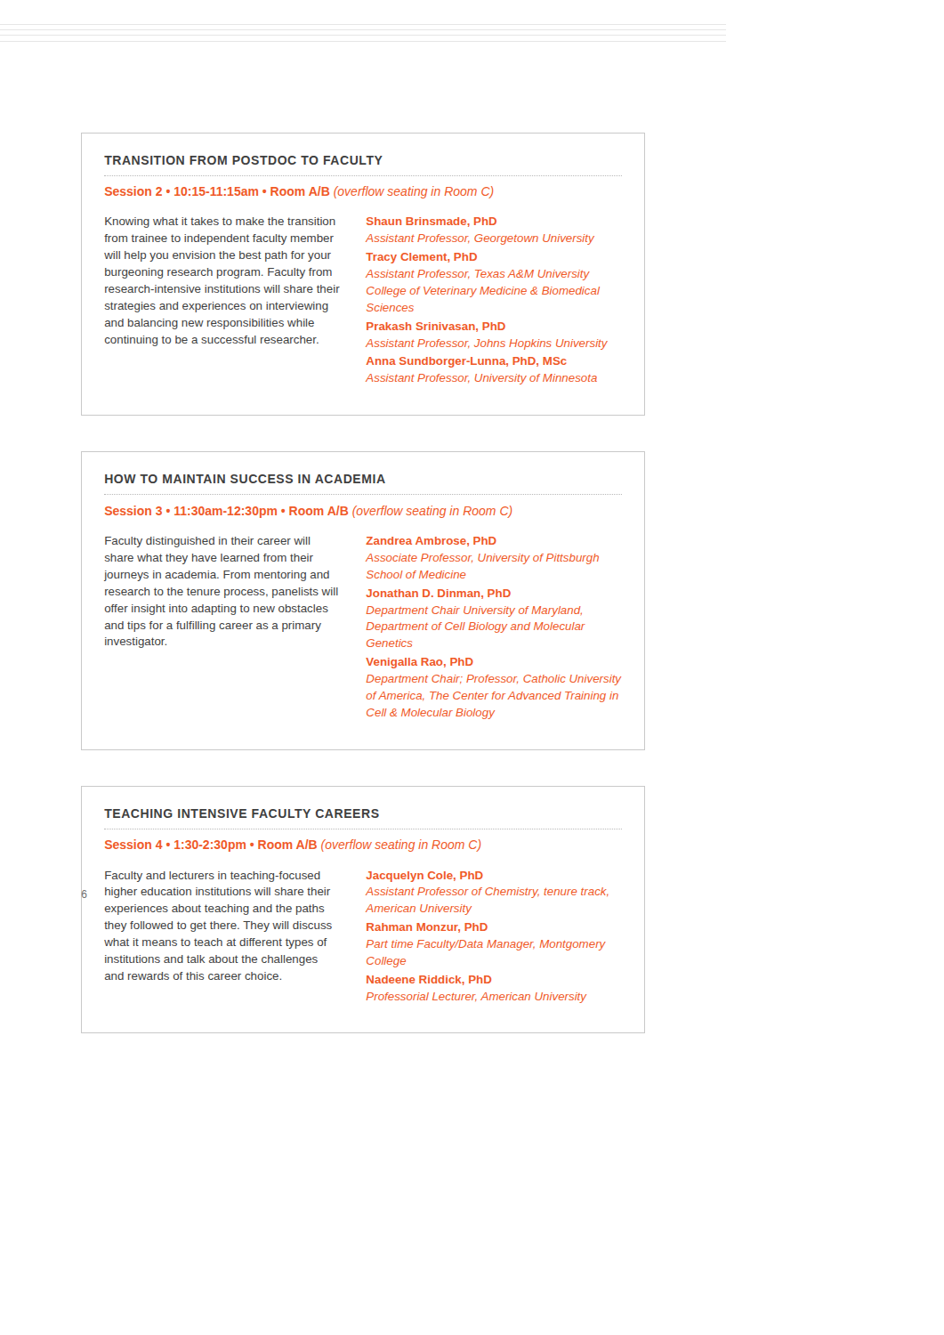TRANSITION FROM POSTDOC TO FACULTY
Session 2 • 10:15-11:15am • Room A/B (overflow seating in Room C)
Knowing what it takes to make the transition from trainee to independent faculty member will help you envision the best path for your burgeoning research program. Faculty from research-intensive institutions will share their strategies and experiences on interviewing and balancing new responsibilities while continuing to be a successful researcher.
Shaun Brinsmade, PhD
Assistant Professor, Georgetown University
Tracy Clement, PhD
Assistant Professor, Texas A&M University College of Veterinary Medicine & Biomedical Sciences
Prakash Srinivasan, PhD
Assistant Professor, Johns Hopkins University
Anna Sundborger-Lunna, PhD, MSc
Assistant Professor, University of Minnesota
HOW TO MAINTAIN SUCCESS IN ACADEMIA
Session 3 • 11:30am-12:30pm • Room A/B (overflow seating in Room C)
Faculty distinguished in their career will share what they have learned from their journeys in academia. From mentoring and research to the tenure process, panelists will offer insight into adapting to new obstacles and tips for a fulfilling career as a primary investigator.
Zandrea Ambrose, PhD
Associate Professor, University of Pittsburgh School of Medicine
Jonathan D. Dinman, PhD
Department Chair University of Maryland, Department of Cell Biology and Molecular Genetics
Venigalla Rao, PhD
Department Chair; Professor, Catholic University of America, The Center for Advanced Training in Cell & Molecular Biology
TEACHING INTENSIVE FACULTY CAREERS
Session 4 • 1:30-2:30pm • Room A/B (overflow seating in Room C)
Faculty and lecturers in teaching-focused higher education institutions will share their experiences about teaching and the paths they followed to get there. They will discuss what it means to teach at different types of institutions and talk about the challenges and rewards of this career choice.
Jacquelyn Cole, PhD
Assistant Professor of Chemistry, tenure track, American University
Rahman Monzur, PhD
Part time Faculty/Data Manager, Montgomery College
Nadeene Riddick, PhD
Professorial Lecturer, American University
6